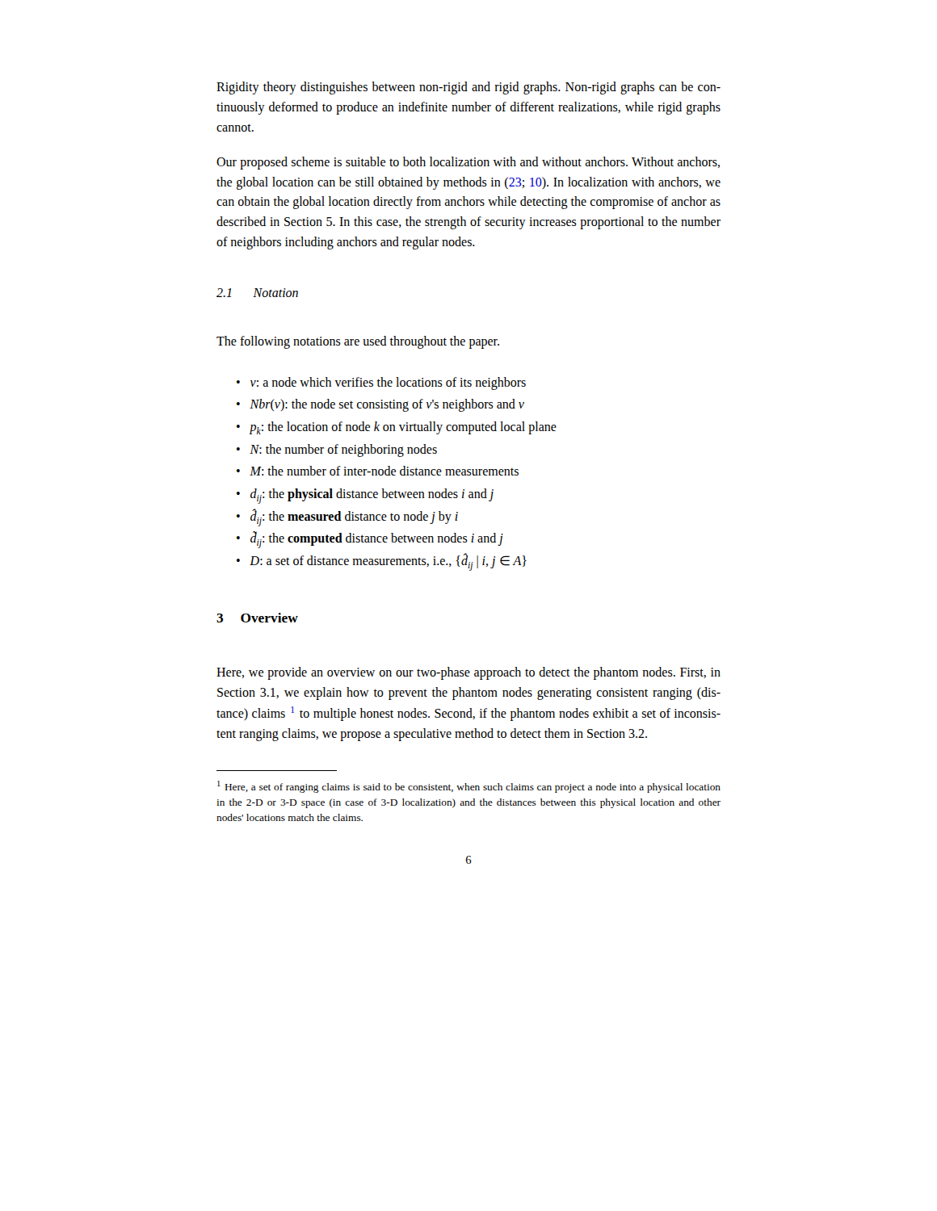Rigidity theory distinguishes between non-rigid and rigid graphs. Non-rigid graphs can be continuously deformed to produce an indefinite number of different realizations, while rigid graphs cannot.
Our proposed scheme is suitable to both localization with and without anchors. Without anchors, the global location can be still obtained by methods in (23; 10). In localization with anchors, we can obtain the global location directly from anchors while detecting the compromise of anchor as described in Section 5. In this case, the strength of security increases proportional to the number of neighbors including anchors and regular nodes.
2.1 Notation
The following notations are used throughout the paper.
v: a node which verifies the locations of its neighbors
Nbr(v): the node set consisting of v's neighbors and v
pk: the location of node k on virtually computed local plane
N: the number of neighboring nodes
M: the number of inter-node distance measurements
dij: the physical distance between nodes i and j
d̂ij: the measured distance to node j by i
d̃ij: the computed distance between nodes i and j
D: a set of distance measurements, i.e., {d̂ij | i, j ∈ A}
3 Overview
Here, we provide an overview on our two-phase approach to detect the phantom nodes. First, in Section 3.1, we explain how to prevent the phantom nodes generating consistent ranging (distance) claims 1 to multiple honest nodes. Second, if the phantom nodes exhibit a set of inconsistent ranging claims, we propose a speculative method to detect them in Section 3.2.
1 Here, a set of ranging claims is said to be consistent, when such claims can project a node into a physical location in the 2-D or 3-D space (in case of 3-D localization) and the distances between this physical location and other nodes' locations match the claims.
6